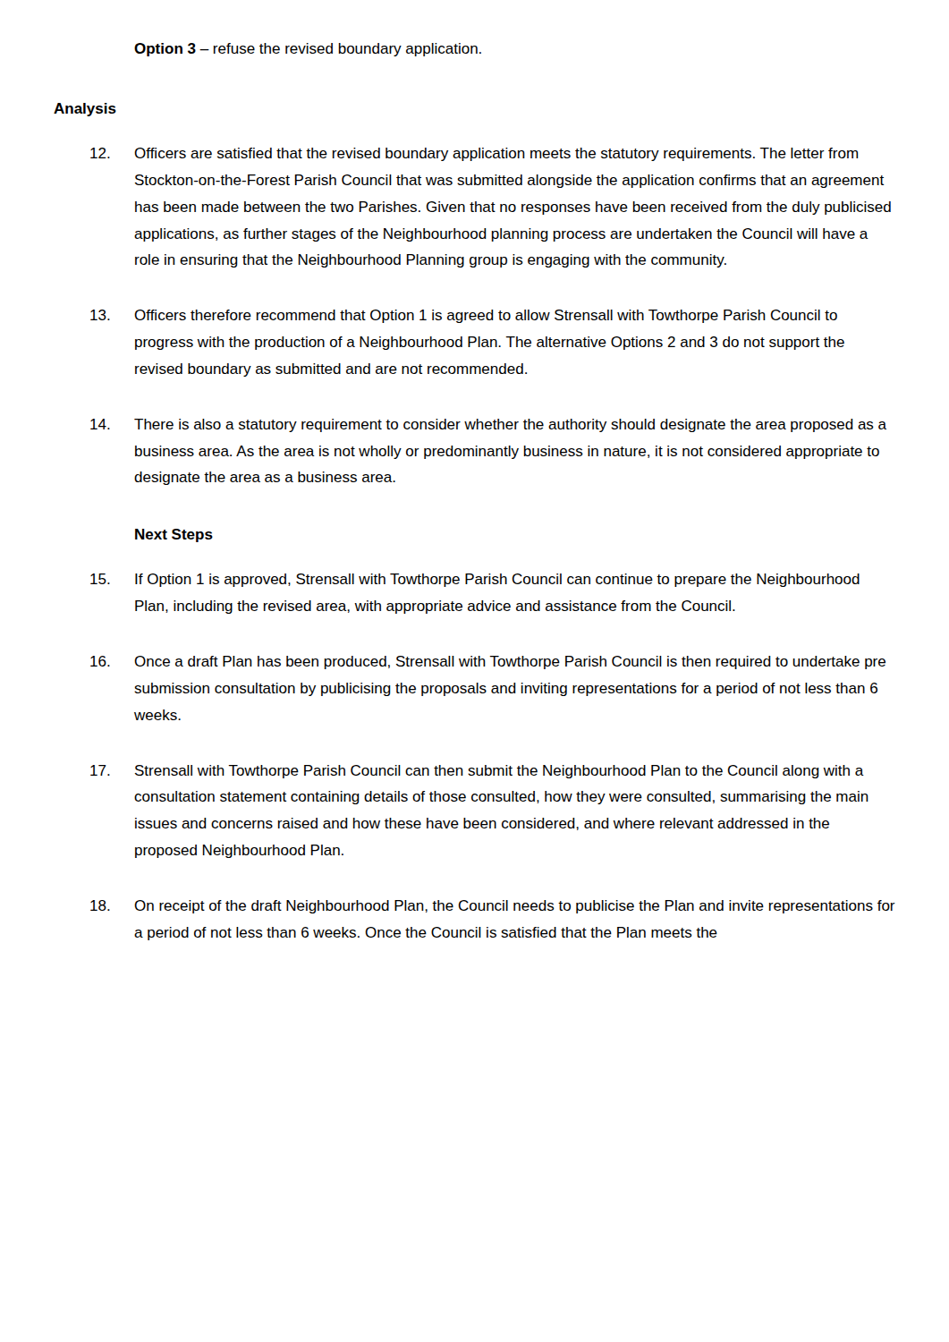Option 3 – refuse the revised boundary application.
Analysis
Officers are satisfied that the revised boundary application meets the statutory requirements. The letter from Stockton-on-the-Forest Parish Council that was submitted alongside the application confirms that an agreement has been made between the two Parishes. Given that no responses have been received from the duly publicised applications, as further stages of the Neighbourhood planning process are undertaken the Council will have a role in ensuring that the Neighbourhood Planning group is engaging with the community.
Officers therefore recommend that Option 1 is agreed to allow Strensall with Towthorpe Parish Council to progress with the production of a Neighbourhood Plan. The alternative Options 2 and 3 do not support the revised boundary as submitted and are not recommended.
There is also a statutory requirement to consider whether the authority should designate the area proposed as a business area. As the area is not wholly or predominantly business in nature, it is not considered appropriate to designate the area as a business area.
Next Steps
If Option 1 is approved, Strensall with Towthorpe Parish Council can continue to prepare the Neighbourhood Plan, including the revised area, with appropriate advice and assistance from the Council.
Once a draft Plan has been produced, Strensall with Towthorpe Parish Council is then required to undertake pre submission consultation by publicising the proposals and inviting representations for a period of not less than 6 weeks.
Strensall with Towthorpe Parish Council can then submit the Neighbourhood Plan to the Council along with a consultation statement containing details of those consulted, how they were consulted, summarising the main issues and concerns raised and how these have been considered, and where relevant addressed in the proposed Neighbourhood Plan.
On receipt of the draft Neighbourhood Plan, the Council needs to publicise the Plan and invite representations for a period of not less than 6 weeks. Once the Council is satisfied that the Plan meets the